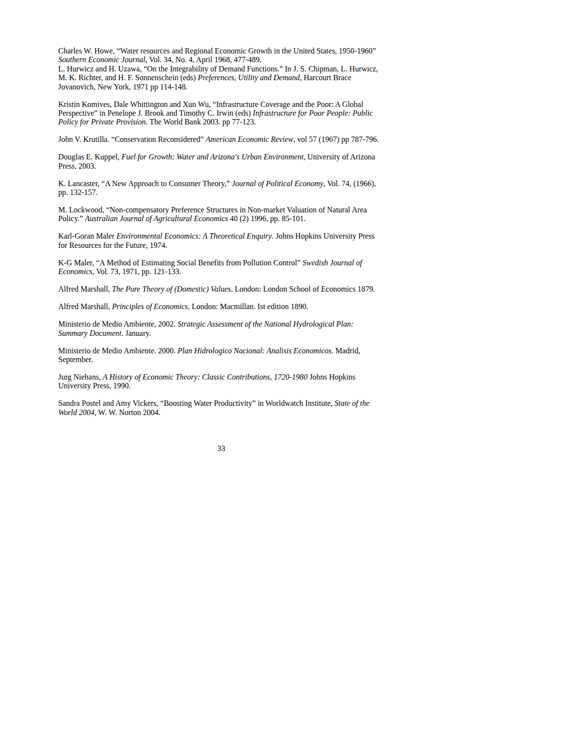Charles W. Howe, “Water resources and Regional Economic Growth in the United States, 1950-1960” Southern Economic Journal, Vol. 34, No. 4, April 1968, 477-489.
L. Hurwicz and H. Uzawa, “On the Integrability of Demand Functions.” In J. S. Chipman, L. Hurwicz, M. K. Richter, and H. F. Sonnenschein (eds) Preferences, Utility and Demand, Harcourt Brace Jovanovich, New York, 1971 pp 114-148.
Kristin Komives, Dale Whittington and Xun Wu, “Infrastructure Coverage and the Poor: A Global Perspective” in Penelope J. Brook and Timothy C. Irwin (eds) Infrastructure for Poor People: Public Policy for Private Provision. The World Bank 2003. pp 77-123.
John V. Krutilla. “Conservation Reconsidered” American Economic Review, vol 57 (1967) pp 787-796.
Douglas E. Kuppel, Fuel for Growth: Water and Arizona's Urban Environment, University of Arizona Press, 2003.
K. Lancaster, “A New Approach to Consumer Theory,” Journal of Political Economy, Vol. 74, (1966), pp. 132-157.
M. Lockwood, “Non-compensatory Preference Structures in Non-market Valuation of Natural Area Policy.” Australian Journal of Agricultural Economics 40 (2) 1996, pp. 85-101.
Karl-Goran Maler Environmental Economics: A Theoretical Enquiry. Johns Hopkins University Press for Resources for the Future, 1974.
K-G Maler, “A Method of Estimating Social Benefits from Pollution Control” Swedish Journal of Economics, Vol. 73, 1971, pp. 121-133.
Alfred Marshall, The Pure Theory of (Domestic) Values. London: London School of Economics 1879.
Alfred Marshall, Principles of Economics, London: Macmillan. Ist edition 1890.
Ministerio de Medio Ambiente, 2002. Strategic Assessment of the National Hydrological Plan: Summary Document. January.
Ministerio de Medio Ambiente. 2000. Plan Hidrologico Nacional: Analisis Economicos. Madrid, September.
Jurg Niehans, A History of Economic Theory: Classic Contributions, 1720-1980 Johns Hopkins University Press, 1990.
Sandra Postel and Amy Vickers, “Boosting Water Productivity” in Worldwatch Institute, State of the World 2004, W. W. Norton 2004.
33